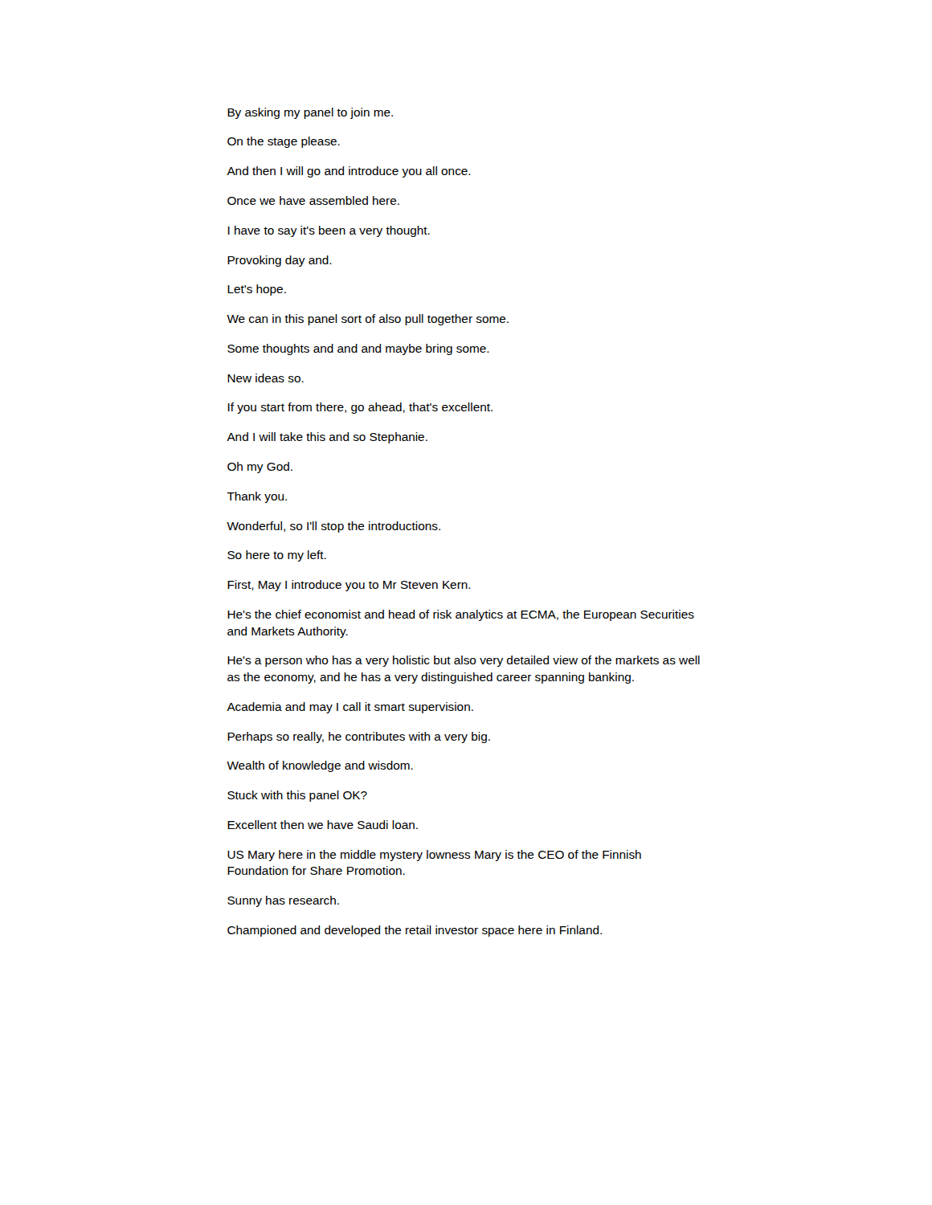By asking my panel to join me.
On the stage please.
And then I will go and introduce you all once.
Once we have assembled here.
I have to say it's been a very thought.
Provoking day and.
Let's hope.
We can in this panel sort of also pull together some.
Some thoughts and and and maybe bring some.
New ideas so.
If you start from there, go ahead, that's excellent.
And I will take this and so Stephanie.
Oh my God.
Thank you.
Wonderful, so I'll stop the introductions.
So here to my left.
First, May I introduce you to Mr Steven Kern.
He's the chief economist and head of risk analytics at ECMA, the European Securities and Markets Authority.
He's a person who has a very holistic but also very detailed view of the markets as well as the economy, and he has a very distinguished career spanning banking.
Academia and may I call it smart supervision.
Perhaps so really, he contributes with a very big.
Wealth of knowledge and wisdom.
Stuck with this panel OK?
Excellent then we have Saudi loan.
US Mary here in the middle mystery lowness Mary is the CEO of the Finnish Foundation for Share Promotion.
Sunny has research.
Championed and developed the retail investor space here in Finland.